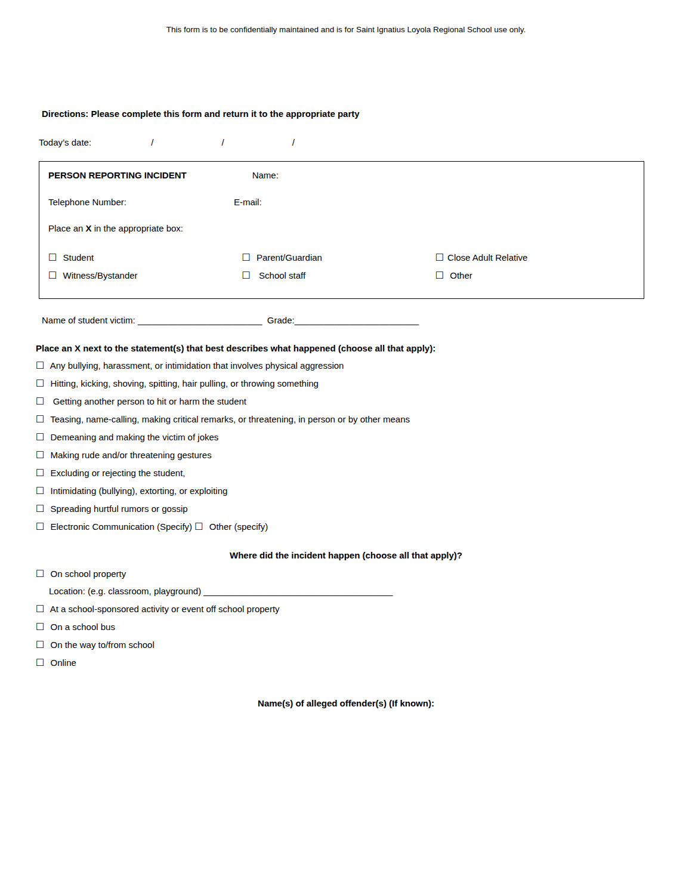This form is to be confidentially maintained and is for Saint Ignatius Loyola Regional School use only.
Directions: Please complete this form and return it to the appropriate party
Today’s date:/ / /
PERSON REPORTING INCIDENT Name:
Telephone Number:E-mail:
Place an X in the appropriate box:
☐ Student
☐ Parent/Guardian
☐Close Adult Relative
☐ Witness/Bystander
☐ School staff
☐ Other
Name of student victim: _________________________ Grade:_________________________
Place an X next to the statement(s) that best describes what happened (choose all that apply):
☐ Any bullying, harassment, or intimidation that involves physical aggression
☐ Hitting, kicking, shoving, spitting, hair pulling, or throwing something
☐ Getting another person to hit or harm the student
☐ Teasing, name-calling, making critical remarks, or threatening, in person or by other means
☐ Demeaning and making the victim of jokes
☐ Making rude and/or threatening gestures
☐ Excluding or rejecting the student,
☐ Intimidating (bullying), extorting, or exploiting
☐ Spreading hurtful rumors or gossip
☐ Electronic Communication (Specify) ☐ Other (specify)
Where did the incident happen (choose all that apply)?
☐ On school property
Location: (e.g. classroom, playground) ______________________________________
☐ At a school-sponsored activity or event off school property
☐ On a school bus
☐ On the way to/from school
☐ Online
Name(s) of alleged offender(s) (If known):